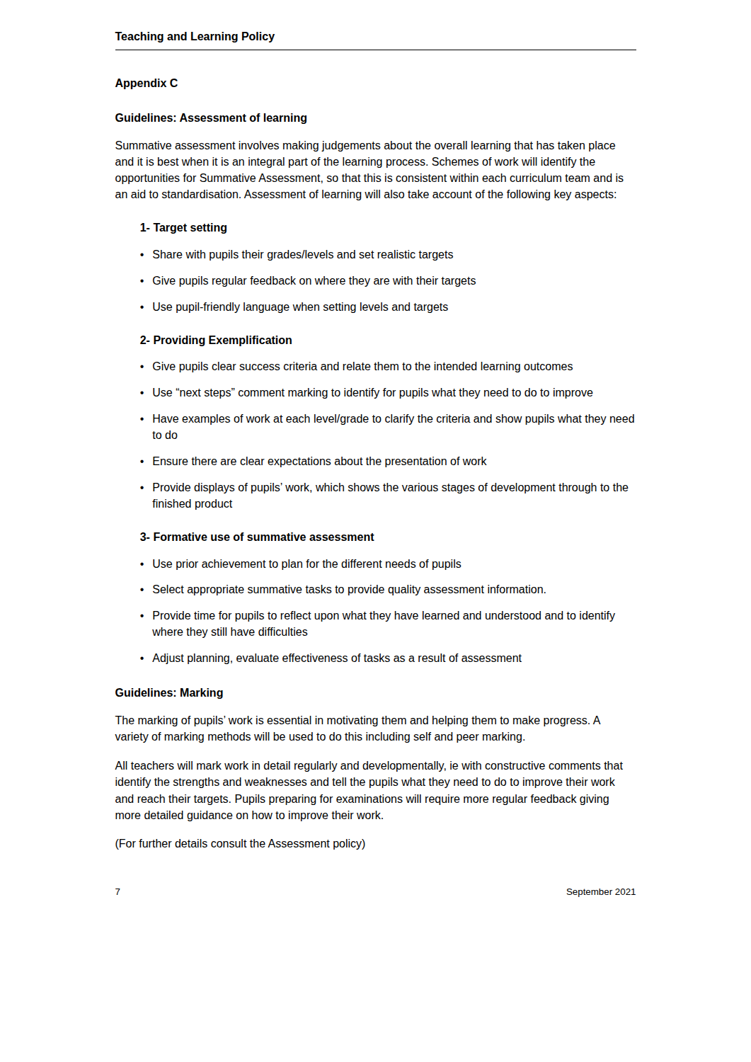Teaching and Learning Policy
Appendix C
Guidelines: Assessment of learning
Summative assessment involves making judgements about the overall learning that has taken place and it is best when it is an integral part of the learning process. Schemes of work will identify the opportunities for Summative Assessment, so that this is consistent within each curriculum team and is an aid to standardisation. Assessment of learning will also take account of the following key aspects:
Target setting
Share with pupils their grades/levels and set realistic targets
Give pupils regular feedback on where they are with their targets
Use pupil-friendly language when setting levels and targets
Providing Exemplification
Give pupils clear success criteria and relate them to the intended learning outcomes
Use “next steps” comment marking to identify for pupils what they need to do to improve
Have examples of work at each level/grade to clarify the criteria and show pupils what they need to do
Ensure there are clear expectations about the presentation of work
Provide displays of pupils’ work, which shows the various stages of development through to the finished product
Formative use of summative assessment
Use prior achievement to plan for the different needs of pupils
Select appropriate summative tasks to provide quality assessment information.
Provide time for pupils to reflect upon what they have learned and understood and to identify where they still have difficulties
Adjust planning, evaluate effectiveness of tasks as a result of assessment
Guidelines: Marking
The marking of pupils’ work is essential in motivating them and helping them to make progress. A variety of marking methods will be used to do this including self and peer marking.
All teachers will mark work in detail regularly and developmentally, ie with constructive comments that identify the strengths and weaknesses and tell the pupils what they need to do to improve their work and reach their targets. Pupils preparing for examinations will require more regular feedback giving more detailed guidance on how to improve their work.
(For further details consult the Assessment policy)
7 September 2021